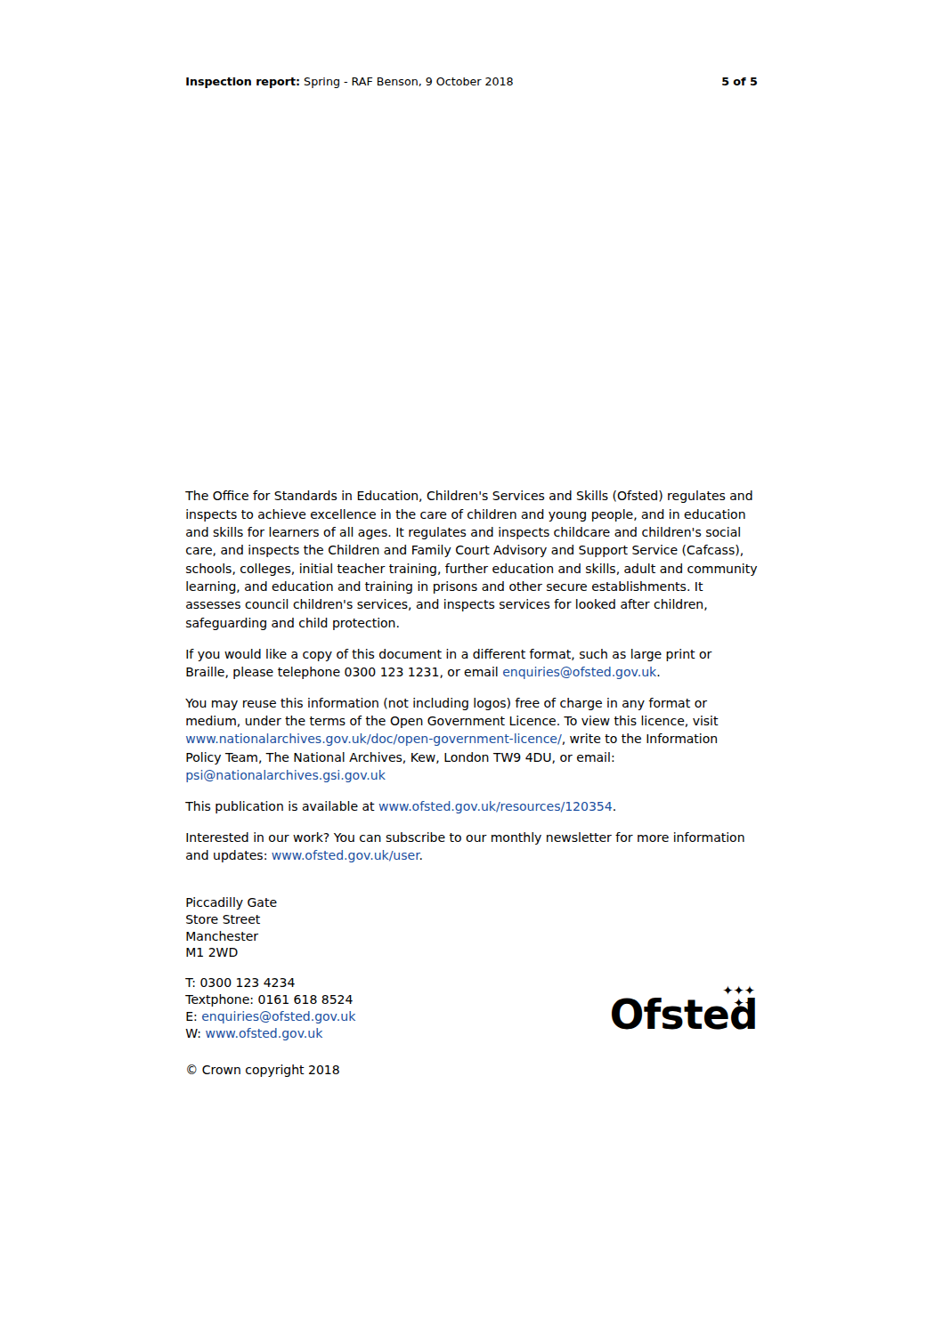Inspection report: Spring - RAF Benson, 9 October 2018
5 of 5
The Office for Standards in Education, Children's Services and Skills (Ofsted) regulates and inspects to achieve excellence in the care of children and young people, and in education and skills for learners of all ages. It regulates and inspects childcare and children's social care, and inspects the Children and Family Court Advisory and Support Service (Cafcass), schools, colleges, initial teacher training, further education and skills, adult and community learning, and education and training in prisons and other secure establishments. It assesses council children's services, and inspects services for looked after children, safeguarding and child protection.
If you would like a copy of this document in a different format, such as large print or Braille, please telephone 0300 123 1231, or email enquiries@ofsted.gov.uk.
You may reuse this information (not including logos) free of charge in any format or medium, under the terms of the Open Government Licence. To view this licence, visit www.nationalarchives.gov.uk/doc/open-government-licence/, write to the Information Policy Team, The National Archives, Kew, London TW9 4DU, or email: psi@nationalarchives.gsi.gov.uk
This publication is available at www.ofsted.gov.uk/resources/120354.
Interested in our work? You can subscribe to our monthly newsletter for more information and updates: www.ofsted.gov.uk/user.
Piccadilly Gate
Store Street
Manchester
M1 2WD
T: 0300 123 4234
Textphone: 0161 618 8524
E: enquiries@ofsted.gov.uk
W: www.ofsted.gov.uk
✦✦✦
✦✦Ofsted
© Crown copyright 2018